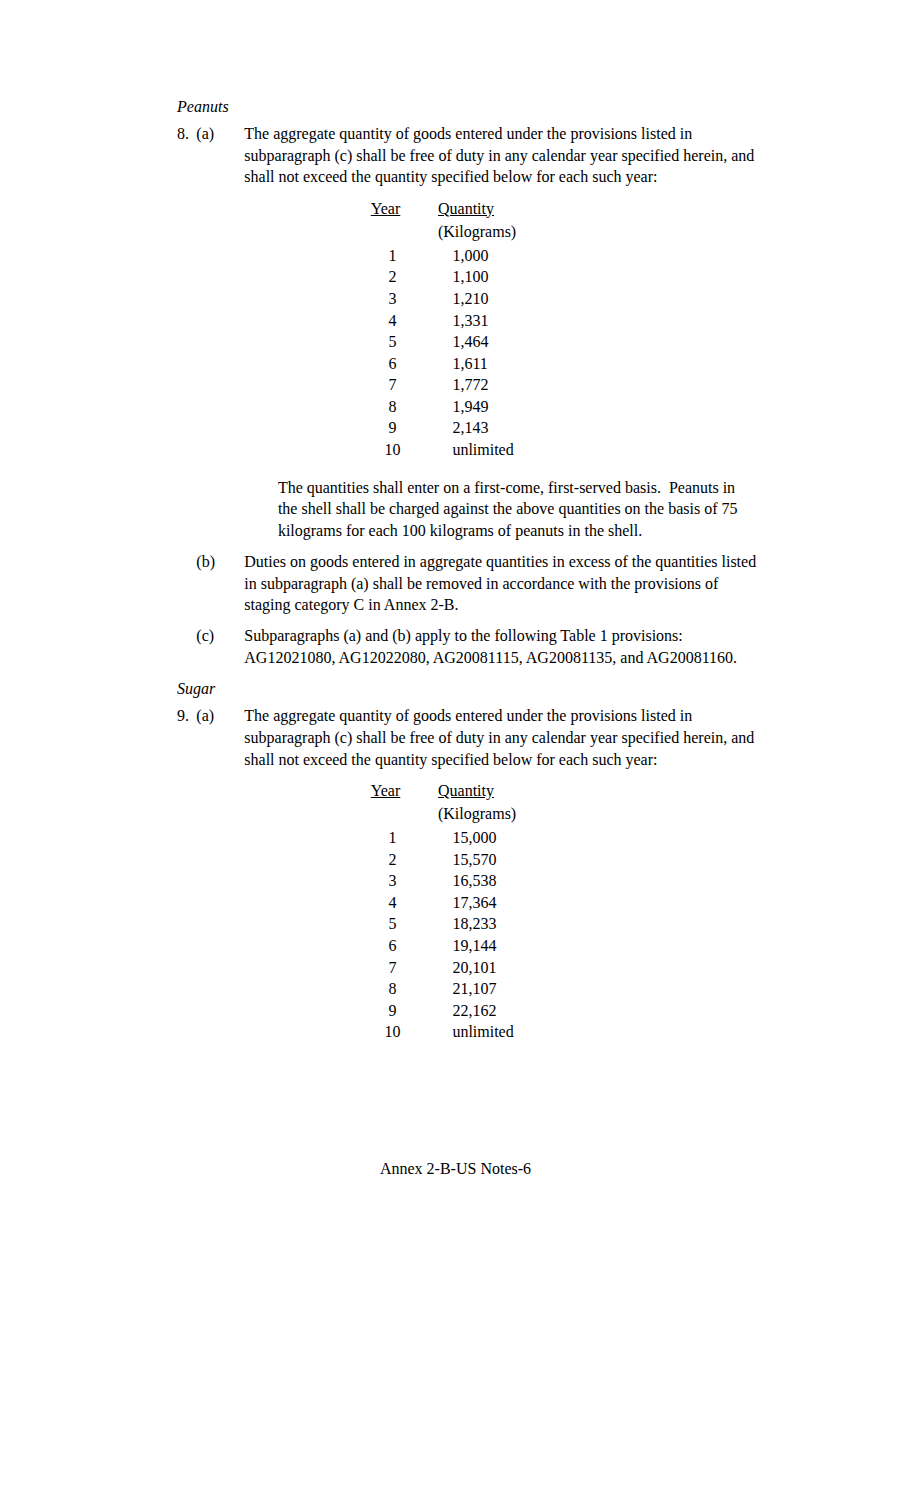Peanuts
8.
(a)
The aggregate quantity of goods entered under the provisions listed in subparagraph (c) shall be free of duty in any calendar year specified herein, and shall not exceed the quantity specified below for each such year:
| Year | Quantity |
| --- | --- |
| | (Kilograms) |
| 1 | 1,000 |
| 2 | 1,100 |
| 3 | 1,210 |
| 4 | 1,331 |
| 5 | 1,464 |
| 6 | 1,611 |
| 7 | 1,772 |
| 8 | 1,949 |
| 9 | 2,143 |
| 10 | unlimited |
The quantities shall enter on a first-come, first-served basis. Peanuts in the shell shall be charged against the above quantities on the basis of 75 kilograms for each 100 kilograms of peanuts in the shell.
(b)
Duties on goods entered in aggregate quantities in excess of the quantities listed in subparagraph (a) shall be removed in accordance with the provisions of staging category C in Annex 2-B.
(c)
Subparagraphs (a) and (b) apply to the following Table 1 provisions: AG12021080, AG12022080, AG20081115, AG20081135, and AG20081160.
Sugar
9.
(a)
The aggregate quantity of goods entered under the provisions listed in subparagraph (c) shall be free of duty in any calendar year specified herein, and shall not exceed the quantity specified below for each such year:
| Year | Quantity |
| --- | --- |
| | (Kilograms) |
| 1 | 15,000 |
| 2 | 15,570 |
| 3 | 16,538 |
| 4 | 17,364 |
| 5 | 18,233 |
| 6 | 19,144 |
| 7 | 20,101 |
| 8 | 21,107 |
| 9 | 22,162 |
| 10 | unlimited |
Annex 2-B-US Notes-6